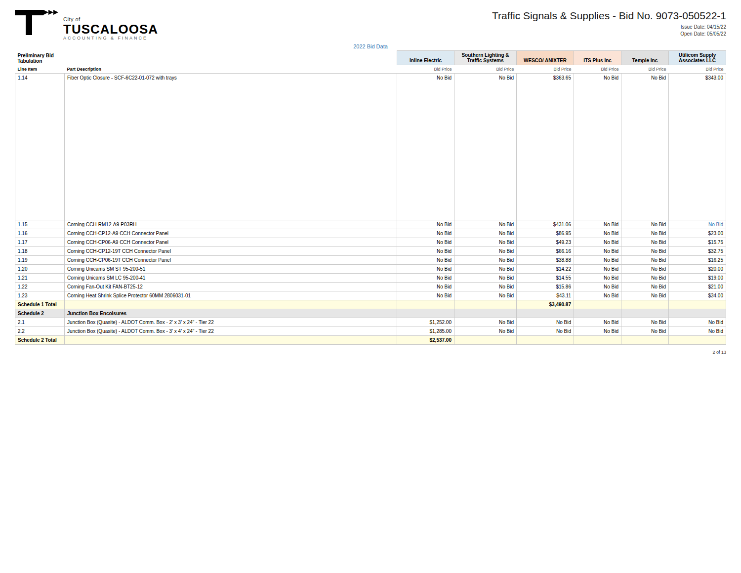City of
TUSCALOOSA
ACCOUNTING & FINANCE
Traffic Signals & Supplies - Bid No. 9073-050522-1
Issue Date: 04/15/22
Open Date: 05/05/22
2022 Bid Data
| Preliminary Bid Tabulation | | Inline Electric | Southern Lighting & Traffic Systems | WESCO/ ANIXTER | ITS Plus Inc | Temple Inc | Utilicom Supply Associates LLC |
| --- | --- | --- | --- | --- | --- | --- | --- |
| Line Item | Part Description | Bid Price | Bid Price | Bid Price | Bid Price | Bid Price | Bid Price |
| 1.14 | Fiber Optic Closure - SCF-6C22-01-072 with trays | No Bid | No Bid | $363.65 | No Bid | No Bid | $343.00 |
| 1.15 | Corning CCH-RM12-A9-P03RH | No Bid | No Bid | $431.06 | No Bid | No Bid | No Bid |
| 1.16 | Corning CCH-CP12-A9 CCH Connector Panel | No Bid | No Bid | $86.95 | No Bid | No Bid | $23.00 |
| 1.17 | Corning CCH-CP06-A9 CCH Connector Panel | No Bid | No Bid | $49.23 | No Bid | No Bid | $15.75 |
| 1.18 | Corning CCH-CP12-19T CCH Connector Panel | No Bid | No Bid | $66.16 | No Bid | No Bid | $32.75 |
| 1.19 | Corning CCH-CP06-19T CCH Connector Panel | No Bid | No Bid | $38.88 | No Bid | No Bid | $16.25 |
| 1.20 | Corning Unicams SM ST 95-200-51 | No Bid | No Bid | $14.22 | No Bid | No Bid | $20.00 |
| 1.21 | Corning Unicams SM LC 95-200-41 | No Bid | No Bid | $14.55 | No Bid | No Bid | $19.00 |
| 1.22 | Corning Fan-Out Kit FAN-BT25-12 | No Bid | No Bid | $15.86 | No Bid | No Bid | $21.00 |
| 1.23 | Corning Heat Shrink Splice Protector 60MM 2806031-01 | No Bid | No Bid | $43.11 | No Bid | No Bid | $34.00 |
| Schedule 1 Total | | | | $3,490.87 | | | |
| Schedule 2 | Junction Box Encolsures | | | | | | |
| 2.1 | Junction Box (Quasite) - ALDOT Comm. Box - 2' x 3' x 24" - Tier 22 | $1,252.00 | No Bid | No Bid | No Bid | No Bid | No Bid |
| 2.2 | Junction Box (Quasite) - ALDOT Comm. Box - 3' x 4' x 24" - Tier 22 | $1,285.00 | No Bid | No Bid | No Bid | No Bid | No Bid |
| Schedule 2 Total | | $2,537.00 | | | | | |
2 of 13